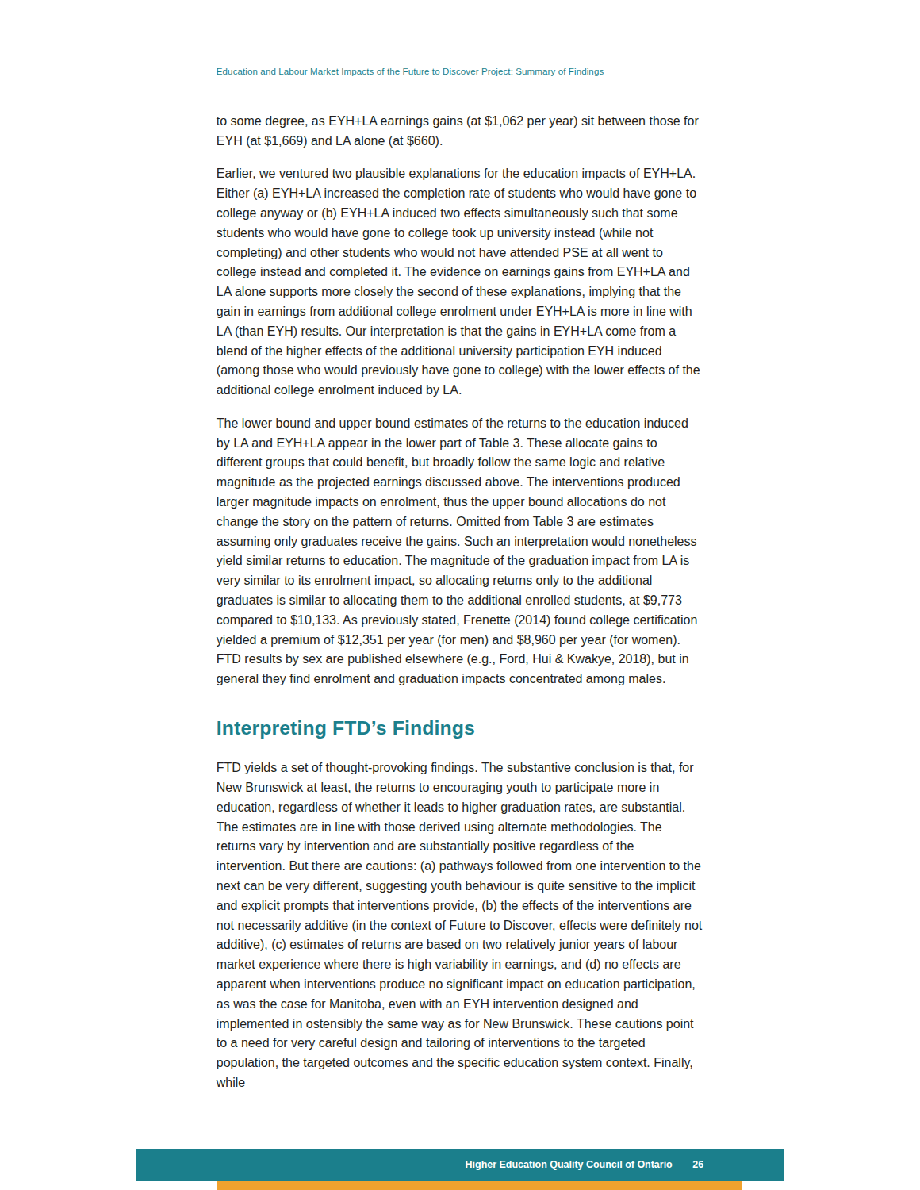Education and Labour Market Impacts of the Future to Discover Project: Summary of Findings
to some degree, as EYH+LA earnings gains (at $1,062 per year) sit between those for EYH (at $1,669) and LA alone (at $660).
Earlier, we ventured two plausible explanations for the education impacts of EYH+LA. Either (a) EYH+LA increased the completion rate of students who would have gone to college anyway or (b) EYH+LA induced two effects simultaneously such that some students who would have gone to college took up university instead (while not completing) and other students who would not have attended PSE at all went to college instead and completed it. The evidence on earnings gains from EYH+LA and LA alone supports more closely the second of these explanations, implying that the gain in earnings from additional college enrolment under EYH+LA is more in line with LA (than EYH) results. Our interpretation is that the gains in EYH+LA come from a blend of the higher effects of the additional university participation EYH induced (among those who would previously have gone to college) with the lower effects of the additional college enrolment induced by LA.
The lower bound and upper bound estimates of the returns to the education induced by LA and EYH+LA appear in the lower part of Table 3. These allocate gains to different groups that could benefit, but broadly follow the same logic and relative magnitude as the projected earnings discussed above. The interventions produced larger magnitude impacts on enrolment, thus the upper bound allocations do not change the story on the pattern of returns. Omitted from Table 3 are estimates assuming only graduates receive the gains. Such an interpretation would nonetheless yield similar returns to education. The magnitude of the graduation impact from LA is very similar to its enrolment impact, so allocating returns only to the additional graduates is similar to allocating them to the additional enrolled students, at $9,773 compared to $10,133. As previously stated, Frenette (2014) found college certification yielded a premium of $12,351 per year (for men) and $8,960 per year (for women). FTD results by sex are published elsewhere (e.g., Ford, Hui & Kwakye, 2018), but in general they find enrolment and graduation impacts concentrated among males.
Interpreting FTD’s Findings
FTD yields a set of thought-provoking findings. The substantive conclusion is that, for New Brunswick at least, the returns to encouraging youth to participate more in education, regardless of whether it leads to higher graduation rates, are substantial. The estimates are in line with those derived using alternate methodologies. The returns vary by intervention and are substantially positive regardless of the intervention. But there are cautions: (a) pathways followed from one intervention to the next can be very different, suggesting youth behaviour is quite sensitive to the implicit and explicit prompts that interventions provide, (b) the effects of the interventions are not necessarily additive (in the context of Future to Discover, effects were definitely not additive), (c) estimates of returns are based on two relatively junior years of labour market experience where there is high variability in earnings, and (d) no effects are apparent when interventions produce no significant impact on education participation, as was the case for Manitoba, even with an EYH intervention designed and implemented in ostensibly the same way as for New Brunswick. These cautions point to a need for very careful design and tailoring of interventions to the targeted population, the targeted outcomes and the specific education system context. Finally, while
Higher Education Quality Council of Ontario 26